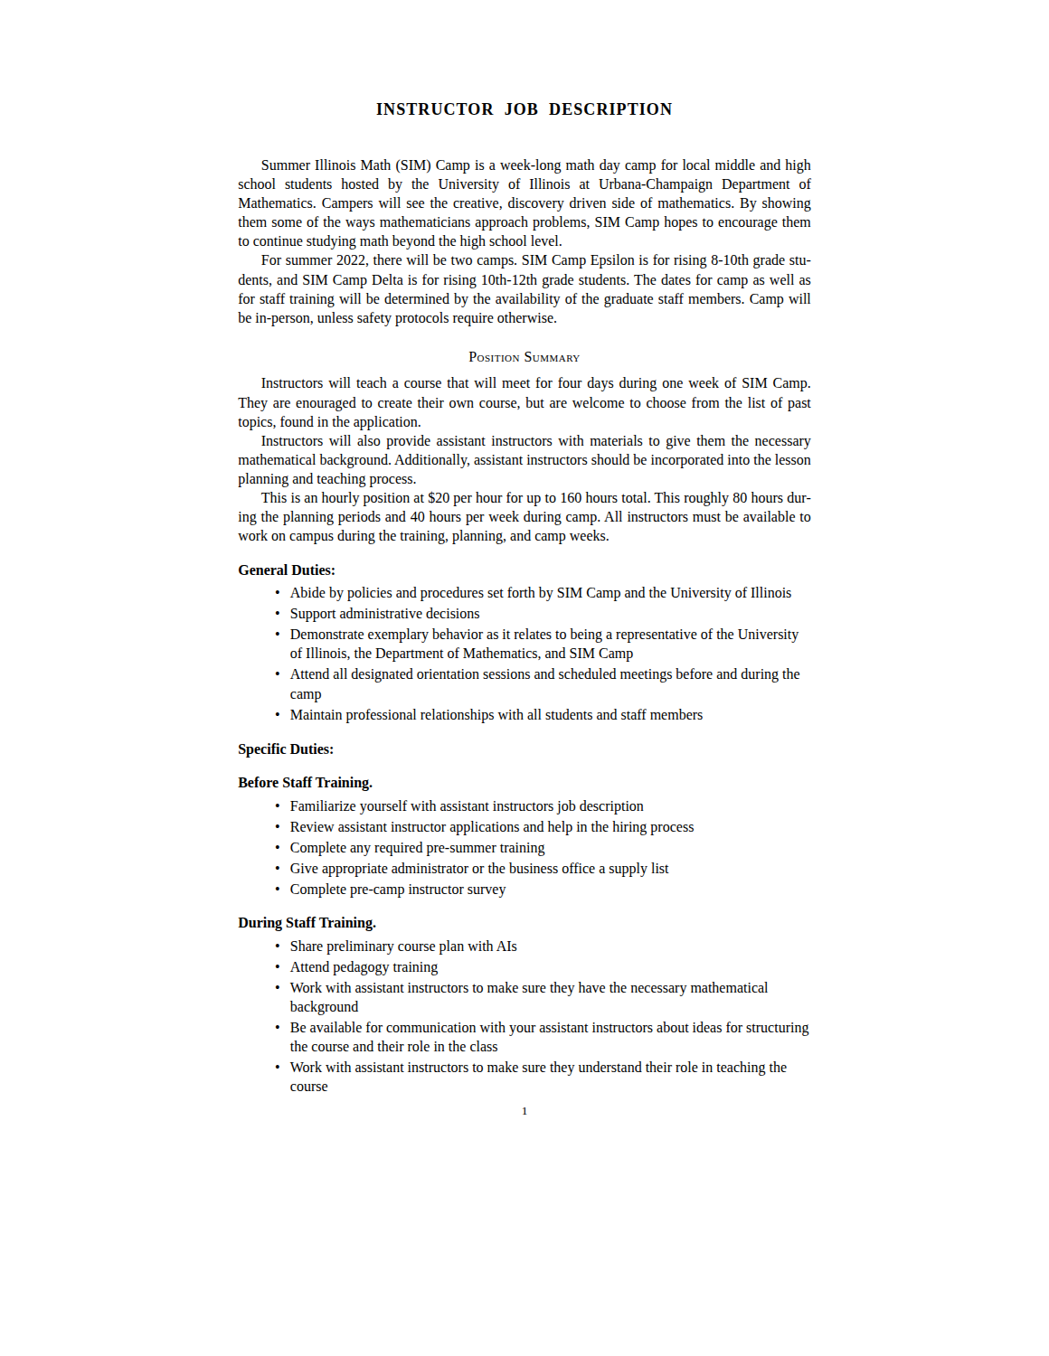INSTRUCTOR JOB DESCRIPTION
Summer Illinois Math (SIM) Camp is a week-long math day camp for local middle and high school students hosted by the University of Illinois at Urbana-Champaign Department of Mathematics. Campers will see the creative, discovery driven side of mathematics. By showing them some of the ways mathematicians approach problems, SIM Camp hopes to encourage them to continue studying math beyond the high school level.
For summer 2022, there will be two camps. SIM Camp Epsilon is for rising 8-10th grade students, and SIM Camp Delta is for rising 10th-12th grade students. The dates for camp as well as for staff training will be determined by the availability of the graduate staff members. Camp will be in-person, unless safety protocols require otherwise.
Position Summary
Instructors will teach a course that will meet for four days during one week of SIM Camp. They are enouraged to create their own course, but are welcome to choose from the list of past topics, found in the application.
Instructors will also provide assistant instructors with materials to give them the necessary mathematical background. Additionally, assistant instructors should be incorporated into the lesson planning and teaching process.
This is an hourly position at $20 per hour for up to 160 hours total. This roughly 80 hours during the planning periods and 40 hours per week during camp. All instructors must be available to work on campus during the training, planning, and camp weeks.
General Duties:
Abide by policies and procedures set forth by SIM Camp and the University of Illinois
Support administrative decisions
Demonstrate exemplary behavior as it relates to being a representative of the University of Illinois, the Department of Mathematics, and SIM Camp
Attend all designated orientation sessions and scheduled meetings before and during the camp
Maintain professional relationships with all students and staff members
Specific Duties:
Before Staff Training.
Familiarize yourself with assistant instructors job description
Review assistant instructor applications and help in the hiring process
Complete any required pre-summer training
Give appropriate administrator or the business office a supply list
Complete pre-camp instructor survey
During Staff Training.
Share preliminary course plan with AIs
Attend pedagogy training
Work with assistant instructors to make sure they have the necessary mathematical background
Be available for communication with your assistant instructors about ideas for structuring the course and their role in the class
Work with assistant instructors to make sure they understand their role in teaching the course
1